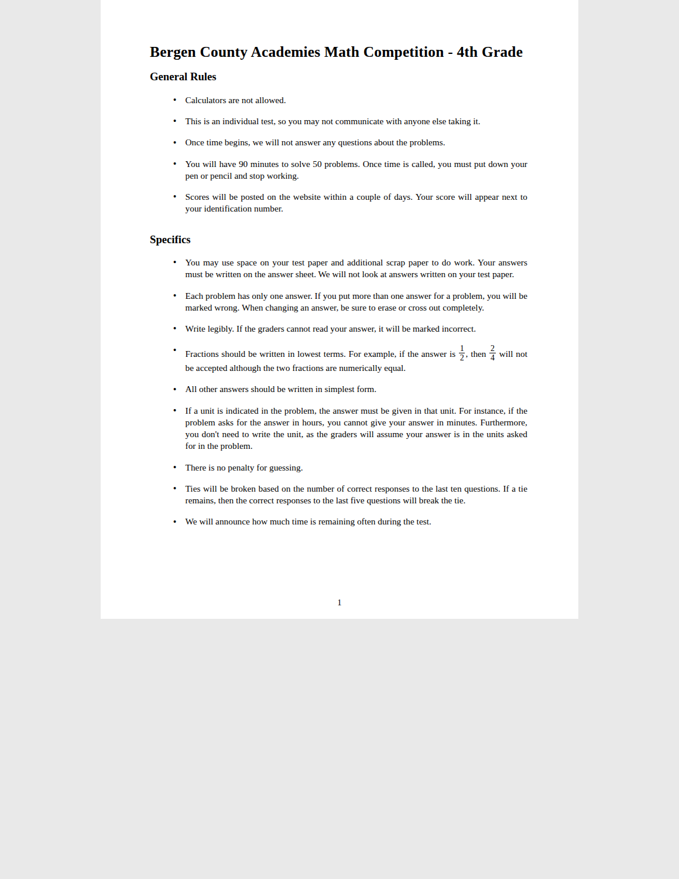Bergen County Academies Math Competition - 4th Grade
General Rules
Calculators are not allowed.
This is an individual test, so you may not communicate with anyone else taking it.
Once time begins, we will not answer any questions about the problems.
You will have 90 minutes to solve 50 problems. Once time is called, you must put down your pen or pencil and stop working.
Scores will be posted on the website within a couple of days. Your score will appear next to your identification number.
Specifics
You may use space on your test paper and additional scrap paper to do work. Your answers must be written on the answer sheet. We will not look at answers written on your test paper.
Each problem has only one answer. If you put more than one answer for a problem, you will be marked wrong. When changing an answer, be sure to erase or cross out completely.
Write legibly. If the graders cannot read your answer, it will be marked incorrect.
Fractions should be written in lowest terms. For example, if the answer is 12, then 24 will not be accepted although the two fractions are numerically equal.
All other answers should be written in simplest form.
If a unit is indicated in the problem, the answer must be given in that unit. For instance, if the problem asks for the answer in hours, you cannot give your answer in minutes. Furthermore, you don't need to write the unit, as the graders will assume your answer is in the units asked for in the problem.
There is no penalty for guessing.
Ties will be broken based on the number of correct responses to the last ten questions. If a tie remains, then the correct responses to the last five questions will break the tie.
We will announce how much time is remaining often during the test.
1